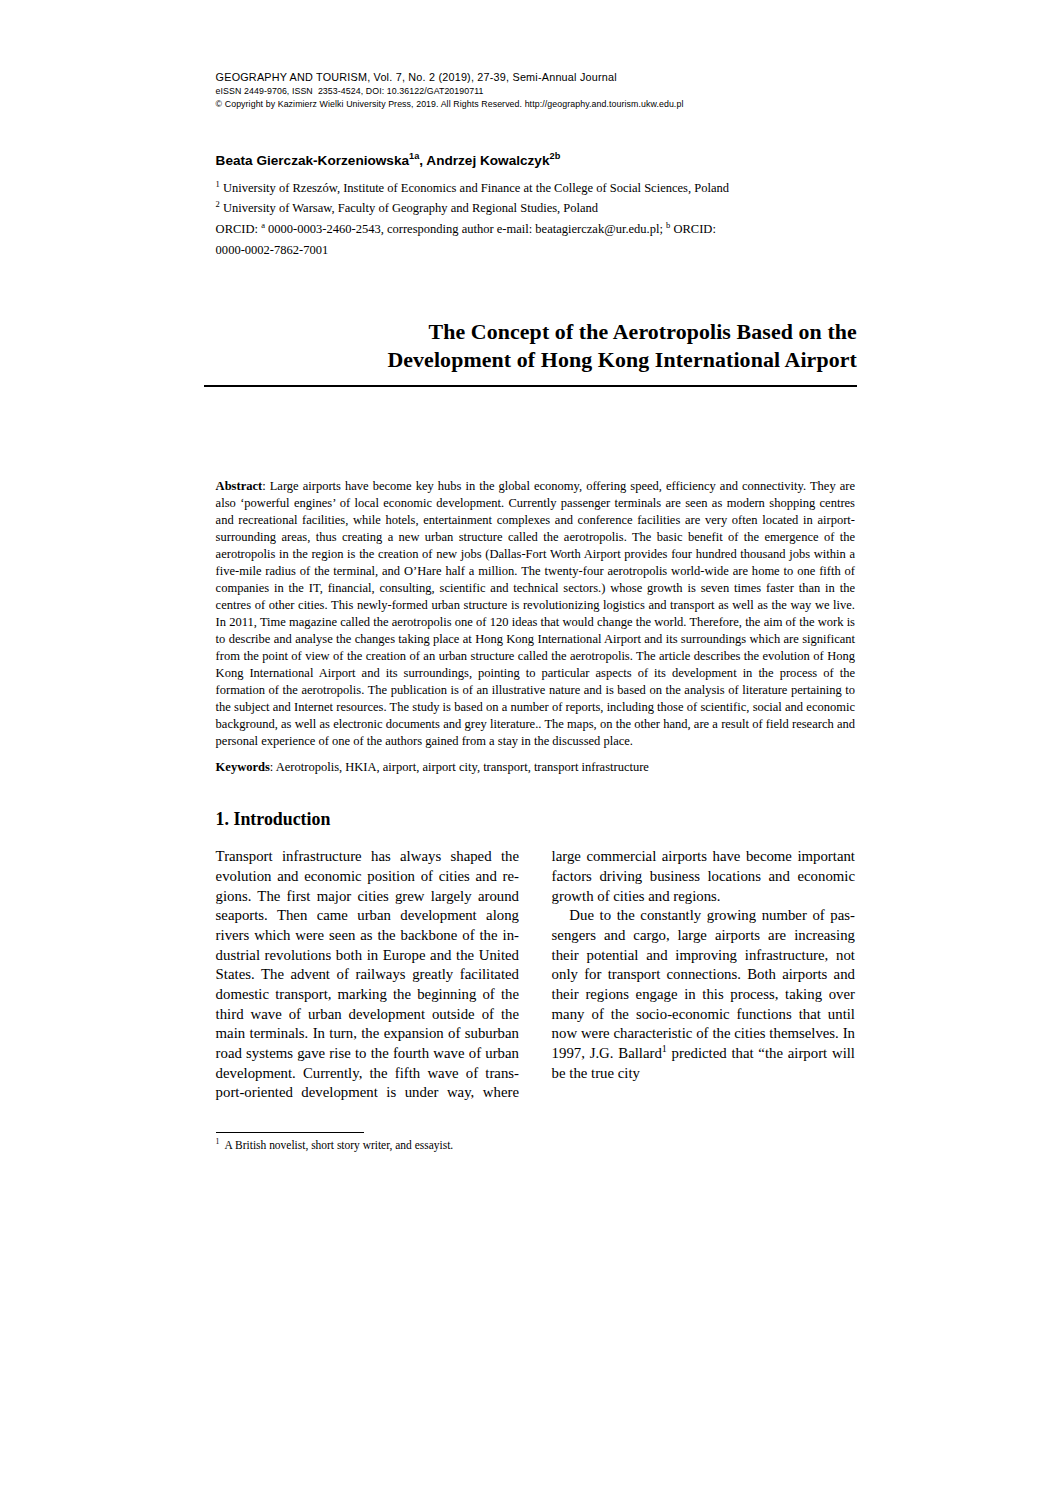GEOGRAPHY AND TOURISM, Vol. 7, No. 2 (2019), 27-39, Semi-Annual Journal
eISSN 2449-9706, ISSN 2353-4524, DOI: 10.36122/GAT20190711
© Copyright by Kazimierz Wielki University Press, 2019. All Rights Reserved. http://geography.and.tourism.ukw.edu.pl
Beata Gierczak-Korzeniowska1a, Andrzej Kowalczyk2b
1 University of Rzeszów, Institute of Economics and Finance at the College of Social Sciences, Poland
2 University of Warsaw, Faculty of Geography and Regional Studies, Poland
ORCID: a 0000-0003-2460-2543, corresponding author e-mail: beatagierczak@ur.edu.pl; b ORCID:
0000-0002-7862-7001
The Concept of the Aerotropolis Based on the
Development of Hong Kong International Airport
Abstract: Large airports have become key hubs in the global economy, offering speed, efficiency and connectivity. They are also ‘powerful engines’ of local economic development. Currently passenger terminals are seen as modern shopping centres and recreational facilities, while hotels, entertainment complexes and conference facilities are very often located in airport-surrounding areas, thus creating a new urban structure called the aerotropolis. The basic benefit of the emergence of the aerotropolis in the region is the creation of new jobs (Dallas-Fort Worth Airport provides four hundred thousand jobs within a five-mile radius of the terminal, and O’Hare half a million. The twenty-four aerotropolis world-wide are home to one fifth of companies in the IT, financial, consulting, scientific and technical sectors.) whose growth is seven times faster than in the centres of other cities. This newly-formed urban structure is revolutionizing logistics and transport as well as the way we live. In 2011, Time magazine called the aerotropolis one of 120 ideas that would change the world. Therefore, the aim of the work is to describe and analyse the changes taking place at Hong Kong International Airport and its surroundings which are significant from the point of view of the creation of an urban structure called the aerotropolis. The article describes the evolution of Hong Kong International Airport and its surroundings, pointing to particular aspects of its development in the process of the formation of the aerotropolis. The publication is of an illustrative nature and is based on the analysis of literature pertaining to the subject and Internet resources. The study is based on a number of reports, including those of scientific, social and economic background, as well as electronic documents and grey literature.. The maps, on the other hand, are a result of field research and personal experience of one of the authors gained from a stay in the discussed place.
Keywords: Aerotropolis, HKIA, airport, airport city, transport, transport infrastructure
1. Introduction
Transport infrastructure has always shaped the evolution and economic position of cities and regions. The first major cities grew largely around seaports. Then came urban development along rivers which were seen as the backbone of the industrial revolutions both in Europe and the United States. The advent of railways greatly facilitated domestic transport, marking the beginning of the third wave of urban development outside of the main terminals. In turn, the expansion of suburban road systems gave rise to the fourth wave of urban development. Currently, the fifth wave of transport-oriented development is under way, where large commercial airports have become important factors driving business locations and economic growth of cities and regions.
Due to the constantly growing number of passengers and cargo, large airports are increasing their potential and improving infrastructure, not only for transport connections. Both airports and their regions engage in this process, taking over many of the socio-economic functions that until now were characteristic of the cities themselves. In 1997, J.G. Ballard1 predicted that “the airport will be the true city
1 A British novelist, short story writer, and essayist.